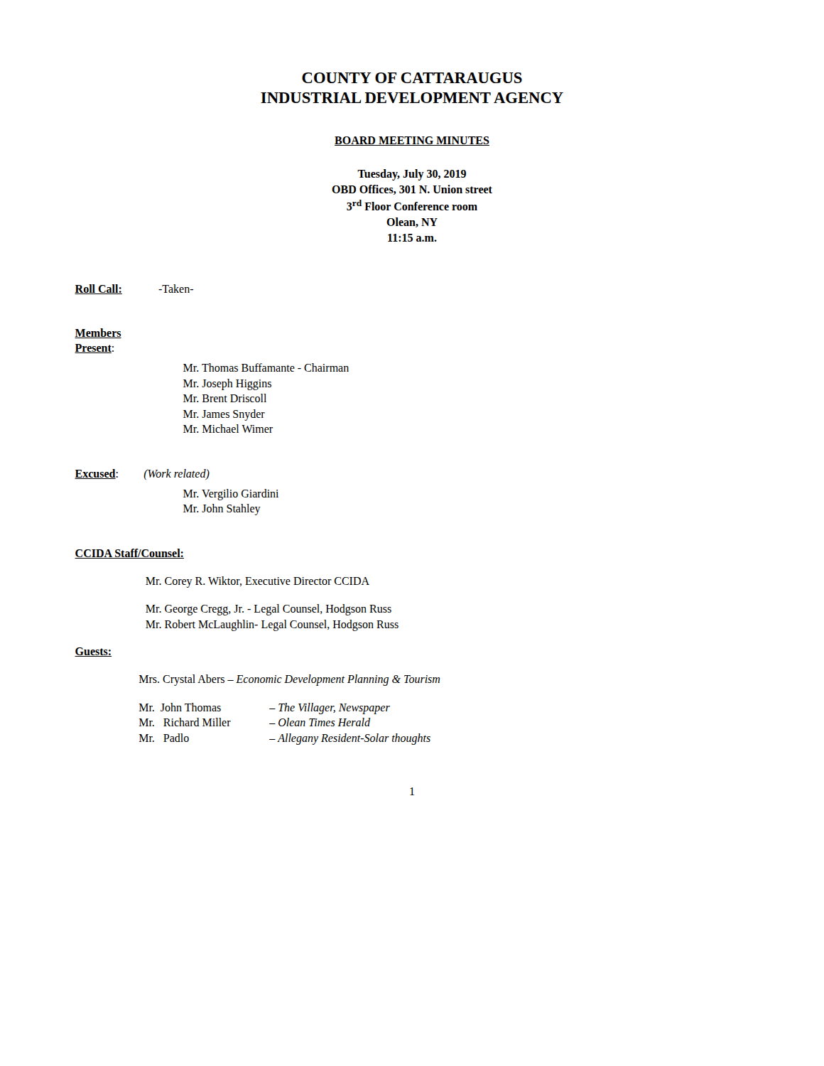COUNTY OF CATTARAUGUS
INDUSTRIAL DEVELOPMENT AGENCY
BOARD MEETING MINUTES
Tuesday, July 30, 2019
OBD Offices, 301 N. Union street
3rd Floor Conference room
Olean, NY
11:15 a.m.
Roll Call:-Taken-
Members
Present:
Mr. Thomas Buffamante - Chairman
Mr. Joseph Higgins
Mr. Brent Driscoll
Mr. James Snyder
Mr. Michael Wimer
Excused:(Work related)
Mr. Vergilio Giardini
Mr. John Stahley
CCIDA Staff/Counsel:
Mr. Corey R. Wiktor, Executive Director CCIDA
Mr. George Cregg, Jr. - Legal Counsel, Hodgson Russ
Mr. Robert McLaughlin- Legal Counsel, Hodgson Russ
Guests:
Mrs. Crystal Abers – Economic Development Planning & Tourism
Mr. John Thomas– The Villager, Newspaper
Mr. Richard Miller– Olean Times Herald
Mr. Padlo– Allegany Resident-Solar thoughts
1